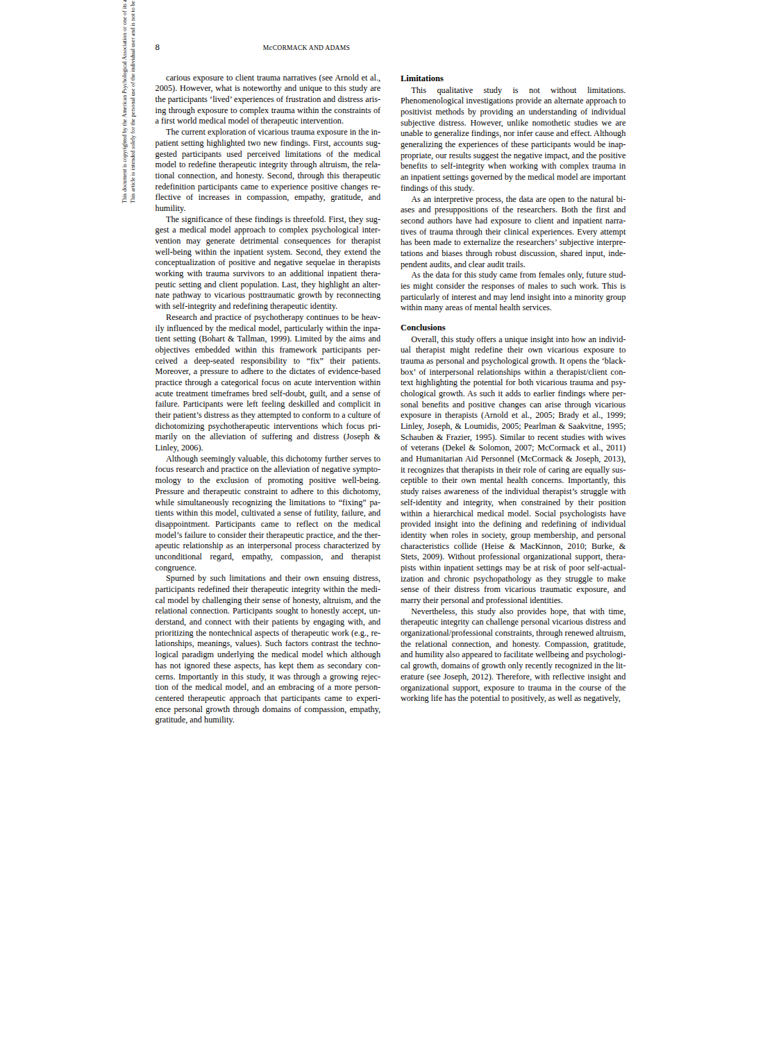This document is copyrighted by the American Psychological Association or one of its allied publishers.
This article is intended solely for the personal use of the individual user and is not to be disseminated broadly.
8 McCORMACK AND ADAMS
carious exposure to client trauma narratives (see Arnold et al., 2005). However, what is noteworthy and unique to this study are the participants ‘lived’ experiences of frustration and distress arising through exposure to complex trauma within the constraints of a first world medical model of therapeutic intervention.
The current exploration of vicarious trauma exposure in the inpatient setting highlighted two new findings. First, accounts suggested participants used perceived limitations of the medical model to redefine therapeutic integrity through altruism, the relational connection, and honesty. Second, through this therapeutic redefinition participants came to experience positive changes reflective of increases in compassion, empathy, gratitude, and humility.
The significance of these findings is threefold. First, they suggest a medical model approach to complex psychological intervention may generate detrimental consequences for therapist well-being within the inpatient system. Second, they extend the conceptualization of positive and negative sequelae in therapists working with trauma survivors to an additional inpatient therapeutic setting and client population. Last, they highlight an alternate pathway to vicarious posttraumatic growth by reconnecting with self-integrity and redefining therapeutic identity.
Research and practice of psychotherapy continues to be heavily influenced by the medical model, particularly within the inpatient setting (Bohart & Tallman, 1999). Limited by the aims and objectives embedded within this framework participants perceived a deep-seated responsibility to “fix” their patients. Moreover, a pressure to adhere to the dictates of evidence-based practice through a categorical focus on acute intervention within acute treatment timeframes bred self-doubt, guilt, and a sense of failure. Participants were left feeling deskilled and complicit in their patient’s distress as they attempted to conform to a culture of dichotomizing psychotherapeutic interventions which focus primarily on the alleviation of suffering and distress (Joseph & Linley, 2006).
Although seemingly valuable, this dichotomy further serves to focus research and practice on the alleviation of negative symptomology to the exclusion of promoting positive well-being. Pressure and therapeutic constraint to adhere to this dichotomy, while simultaneously recognizing the limitations to “fixing” patients within this model, cultivated a sense of futility, failure, and disappointment. Participants came to reflect on the medical model’s failure to consider their therapeutic practice, and the therapeutic relationship as an interpersonal process characterized by unconditional regard, empathy, compassion, and therapist congruence.
Spurned by such limitations and their own ensuing distress, participants redefined their therapeutic integrity within the medical model by challenging their sense of honesty, altruism, and the relational connection. Participants sought to honestly accept, understand, and connect with their patients by engaging with, and prioritizing the nontechnical aspects of therapeutic work (e.g., relationships, meanings, values). Such factors contrast the technological paradigm underlying the medical model which although has not ignored these aspects, has kept them as secondary concerns. Importantly in this study, it was through a growing rejection of the medical model, and an embracing of a more person-centered therapeutic approach that participants came to experience personal growth through domains of compassion, empathy, gratitude, and humility.
Limitations
This qualitative study is not without limitations. Phenomenological investigations provide an alternate approach to positivist methods by providing an understanding of individual subjective distress. However, unlike nomothetic studies we are unable to generalize findings, nor infer cause and effect. Although generalizing the experiences of these participants would be inappropriate, our results suggest the negative impact, and the positive benefits to self-integrity when working with complex trauma in an inpatient settings governed by the medical model are important findings of this study.
As an interpretive process, the data are open to the natural biases and presuppositions of the researchers. Both the first and second authors have had exposure to client and inpatient narratives of trauma through their clinical experiences. Every attempt has been made to externalize the researchers’ subjective interpretations and biases through robust discussion, shared input, independent audits, and clear audit trails.
As the data for this study came from females only, future studies might consider the responses of males to such work. This is particularly of interest and may lend insight into a minority group within many areas of mental health services.
Conclusions
Overall, this study offers a unique insight into how an individual therapist might redefine their own vicarious exposure to trauma as personal and psychological growth. It opens the ‘black-box’ of interpersonal relationships within a therapist/client context highlighting the potential for both vicarious trauma and psychological growth. As such it adds to earlier findings where personal benefits and positive changes can arise through vicarious exposure in therapists (Arnold et al., 2005; Brady et al., 1999; Linley, Joseph, & Loumidis, 2005; Pearlman & Saakvitne, 1995; Schauben & Frazier, 1995). Similar to recent studies with wives of veterans (Dekel & Solomon, 2007; McCormack et al., 2011) and Humanitarian Aid Personnel (McCormack & Joseph, 2013), it recognizes that therapists in their role of caring are equally susceptible to their own mental health concerns. Importantly, this study raises awareness of the individual therapist’s struggle with self-identity and integrity, when constrained by their position within a hierarchical medical model. Social psychologists have provided insight into the defining and redefining of individual identity when roles in society, group membership, and personal characteristics collide (Heise & MacKinnon, 2010; Burke, & Stets, 2009). Without professional organizational support, therapists within inpatient settings may be at risk of poor self-actualization and chronic psychopathology as they struggle to make sense of their distress from vicarious traumatic exposure, and marry their personal and professional identities.
Nevertheless, this study also provides hope, that with time, therapeutic integrity can challenge personal vicarious distress and organizational/professional constraints, through renewed altruism, the relational connection, and honesty. Compassion, gratitude, and humility also appeared to facilitate wellbeing and psychological growth, domains of growth only recently recognized in the literature (see Joseph, 2012). Therefore, with reflective insight and organizational support, exposure to trauma in the course of the working life has the potential to positively, as well as negatively,